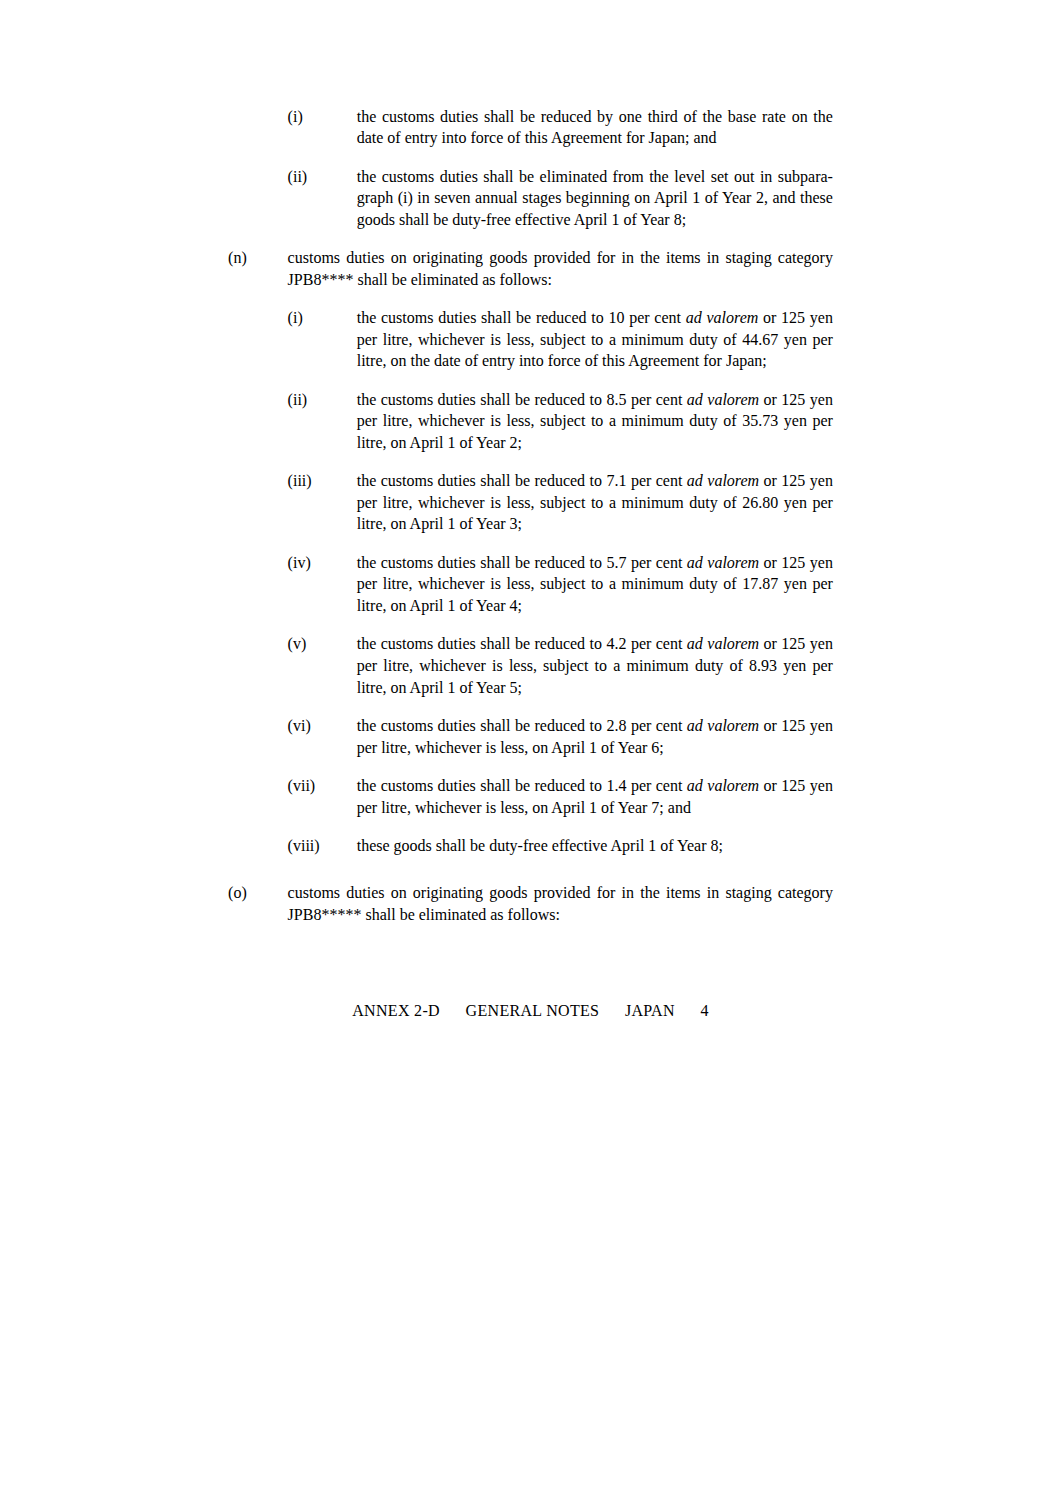(i)
the customs duties shall be reduced by one third of the base rate on the date of entry into force of this Agreement for Japan; and
(ii)
the customs duties shall be eliminated from the level set out in subparagraph (i) in seven annual stages beginning on April 1 of Year 2, and these goods shall be duty-free effective April 1 of Year 8;
(n)
customs duties on originating goods provided for in the items in staging category JPB8**** shall be eliminated as follows:
(i)
the customs duties shall be reduced to 10 per cent ad valorem or 125 yen per litre, whichever is less, subject to a minimum duty of 44.67 yen per litre, on the date of entry into force of this Agreement for Japan;
(ii)
the customs duties shall be reduced to 8.5 per cent ad valorem or 125 yen per litre, whichever is less, subject to a minimum duty of 35.73 yen per litre, on April 1 of Year 2;
(iii)
the customs duties shall be reduced to 7.1 per cent ad valorem or 125 yen per litre, whichever is less, subject to a minimum duty of 26.80 yen per litre, on April 1 of Year 3;
(iv)
the customs duties shall be reduced to 5.7 per cent ad valorem or 125 yen per litre, whichever is less, subject to a minimum duty of 17.87 yen per litre, on April 1 of Year 4;
(v)
the customs duties shall be reduced to 4.2 per cent ad valorem or 125 yen per litre, whichever is less, subject to a minimum duty of 8.93 yen per litre, on April 1 of Year 5;
(vi)
the customs duties shall be reduced to 2.8 per cent ad valorem or 125 yen per litre, whichever is less, on April 1 of Year 6;
(vii)
the customs duties shall be reduced to 1.4 per cent ad valorem or 125 yen per litre, whichever is less, on April 1 of Year 7; and
(viii)
these goods shall be duty-free effective April 1 of Year 8;
(o)
customs duties on originating goods provided for in the items in staging category JPB8***** shall be eliminated as follows:
ANNEX 2-D GENERAL NOTES JAPAN 4